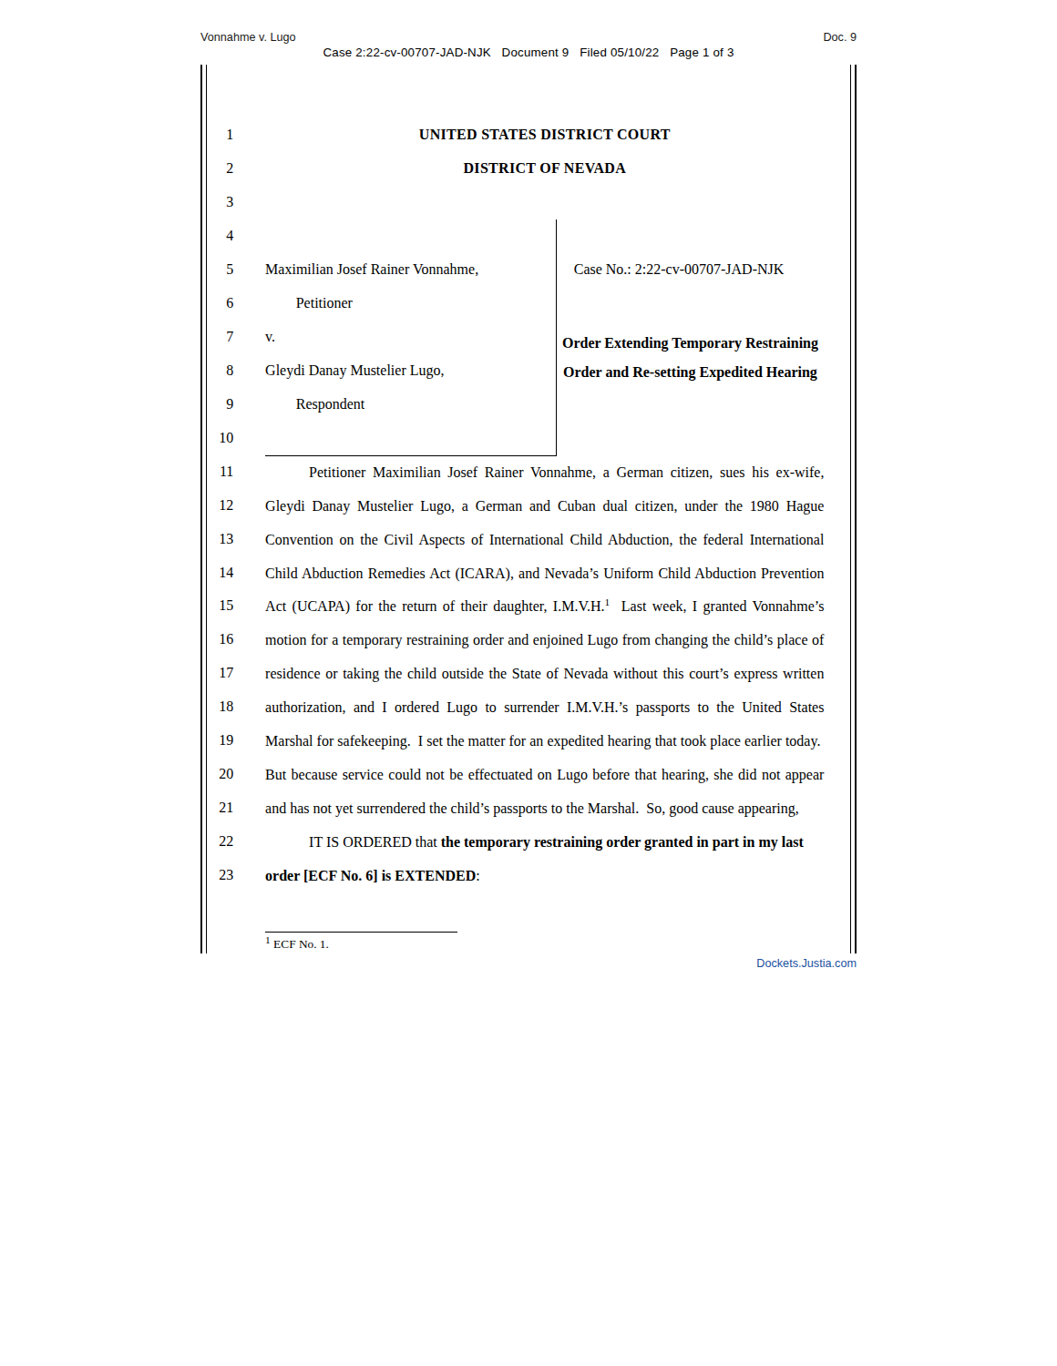Vonnahme v. Lugo Doc. 9
Case 2:22-cv-00707-JAD-NJK Document 9 Filed 05/10/22 Page 1 of 3
1
2
3
4
5
6
7
8
9
10
11
12
13
14
15
16
17
18
19
20
21
22
23
UNITED STATES DISTRICT COURT
DISTRICT OF NEVADA
| Maximilian Josef Rainer Vonnahme, Petitioner v. Gleydi Danay Mustelier Lugo, Respondent | Case No.: 2:22-cv-00707-JAD-NJK Order Extending Temporary Restraining Order and Re-setting Expedited Hearing |
Petitioner Maximilian Josef Rainer Vonnahme, a German citizen, sues his ex-wife, Gleydi Danay Mustelier Lugo, a German and Cuban dual citizen, under the 1980 Hague Convention on the Civil Aspects of International Child Abduction, the federal International Child Abduction Remedies Act (ICARA), and Nevada’s Uniform Child Abduction Prevention Act (UCAPA) for the return of their daughter, I.M.V.H.1 Last week, I granted Vonnahme’s motion for a temporary restraining order and enjoined Lugo from changing the child’s place of residence or taking the child outside the State of Nevada without this court’s express written authorization, and I ordered Lugo to surrender I.M.V.H.’s passports to the United States Marshal for safekeeping. I set the matter for an expedited hearing that took place earlier today. But because service could not be effectuated on Lugo before that hearing, she did not appear and has not yet surrendered the child’s passports to the Marshal. So, good cause appearing,
IT IS ORDERED that the temporary restraining order granted in part in my last
order [ECF No. 6] is EXTENDED:
1 ECF No. 1.
Dockets.Justia.com